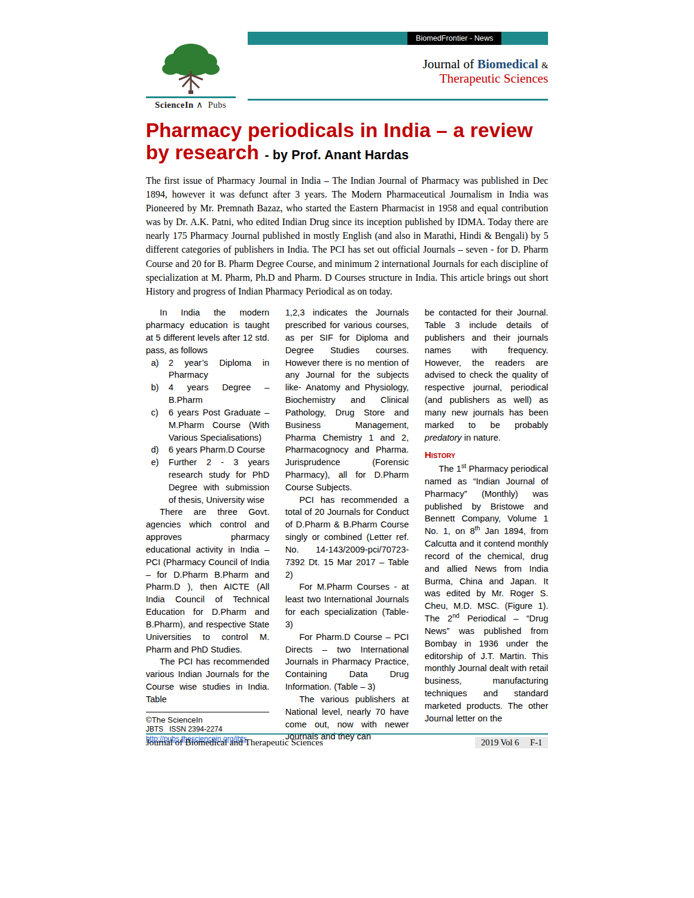BiomedFrontier - News
ScienceIn ∧ Pubs
Journal of Biomedical &
Therapeutic Sciences
Pharmacy periodicals in India – a review by research - by Prof. Anant Hardas
The first issue of Pharmacy Journal in India – The Indian Journal of Pharmacy was published in Dec 1894, however it was defunct after 3 years. The Modern Pharmaceutical Journalism in India was Pioneered by Mr. Premnath Bazaz, who started the Eastern Pharmacist in 1958 and equal contribution was by Dr. A.K. Patni, who edited Indian Drug since its inception published by IDMA. Today there are nearly 175 Pharmacy Journal published in mostly English (and also in Marathi, Hindi & Bengali) by 5 different categories of publishers in India. The PCI has set out official Journals – seven - for D. Pharm Course and 20 for B. Pharm Degree Course, and minimum 2 international Journals for each discipline of specialization at M. Pharm, Ph.D and Pharm. D Courses structure in India. This article brings out short History and progress of Indian Pharmacy Periodical as on today.
In India the modern pharmacy education is taught at 5 different levels after 12 std. pass, as follows
a) 2 year’s Diploma in Pharmacy
b) 4 years Degree – B.Pharm
c) 6 years Post Graduate – M.Pharm Course (With Various Specialisations)
d) 6 years Pharm.D Course
e) Further 2 - 3 years research study for PhD Degree with submission of thesis, University wise
There are three Govt. agencies which control and approves pharmacy educational activity in India – PCI (Pharmacy Council of India – for D.Pharm B.Pharm and Pharm.D ), then AICTE (All India Council of Technical Education for D.Pharm and B.Pharm), and respective State Universities to control M. Pharm and PhD Studies.
The PCI has recommended various Indian Journals for the Course wise studies in India. Table
©The ScienceIn
| JBTS | ISSN 2394-2274 |
http://pubs.thesciencein.org/jbts
1,2,3 indicates the Journals prescribed for various courses, as per SIF for Diploma and Degree Studies courses. However there is no mention of any Journal for the subjects like- Anatomy and Physiology, Biochemistry and Clinical Pathology, Drug Store and Business Management, Pharma Chemistry 1 and 2, Pharmacognocy and Pharma. Jurisprudence (Forensic Pharmacy), all for D.Pharm Course Subjects.
PCI has recommended a total of 20 Journals for Conduct of D.Pharm & B.Pharm Course singly or combined (Letter ref. No. 14-143/2009-pci/70723-7392 Dt. 15 Mar 2017 – Table 2)
For M.Pharm Courses - at least two International Journals for each specialization (Table-3)
For Pharm.D Course – PCI Directs – two International Journals in Pharmacy Practice, Containing Data Drug Information. (Table – 3)
The various publishers at National level, nearly 70 have come out, now with newer Journals and they can
be contacted for their Journal. Table 3 include details of publishers and their journals names with frequency. However, the readers are advised to check the quality of respective journal, periodical (and publishers as well) as many new journals has been marked to be probably predatory in nature.
History
The 1st Pharmacy periodical named as “Indian Journal of Pharmacy” (Monthly) was published by Bristowe and Bennett Company, Volume 1 No. 1, on 8th Jan 1894, from Calcutta and it contend monthly record of the chemical, drug and allied News from India Burma, China and Japan. It was edited by Mr. Roger S. Cheu, M.D. MSC. (Figure 1). The 2nd Periodical – “Drug News” was published from Bombay in 1936 under the editorship of J.T. Martin. This monthly Journal dealt with retail business, manufacturing techniques and standard marketed products. The other Journal letter on the
Journal of Biomedical and Therapeutic Sciences
2019 Vol 6 F-1